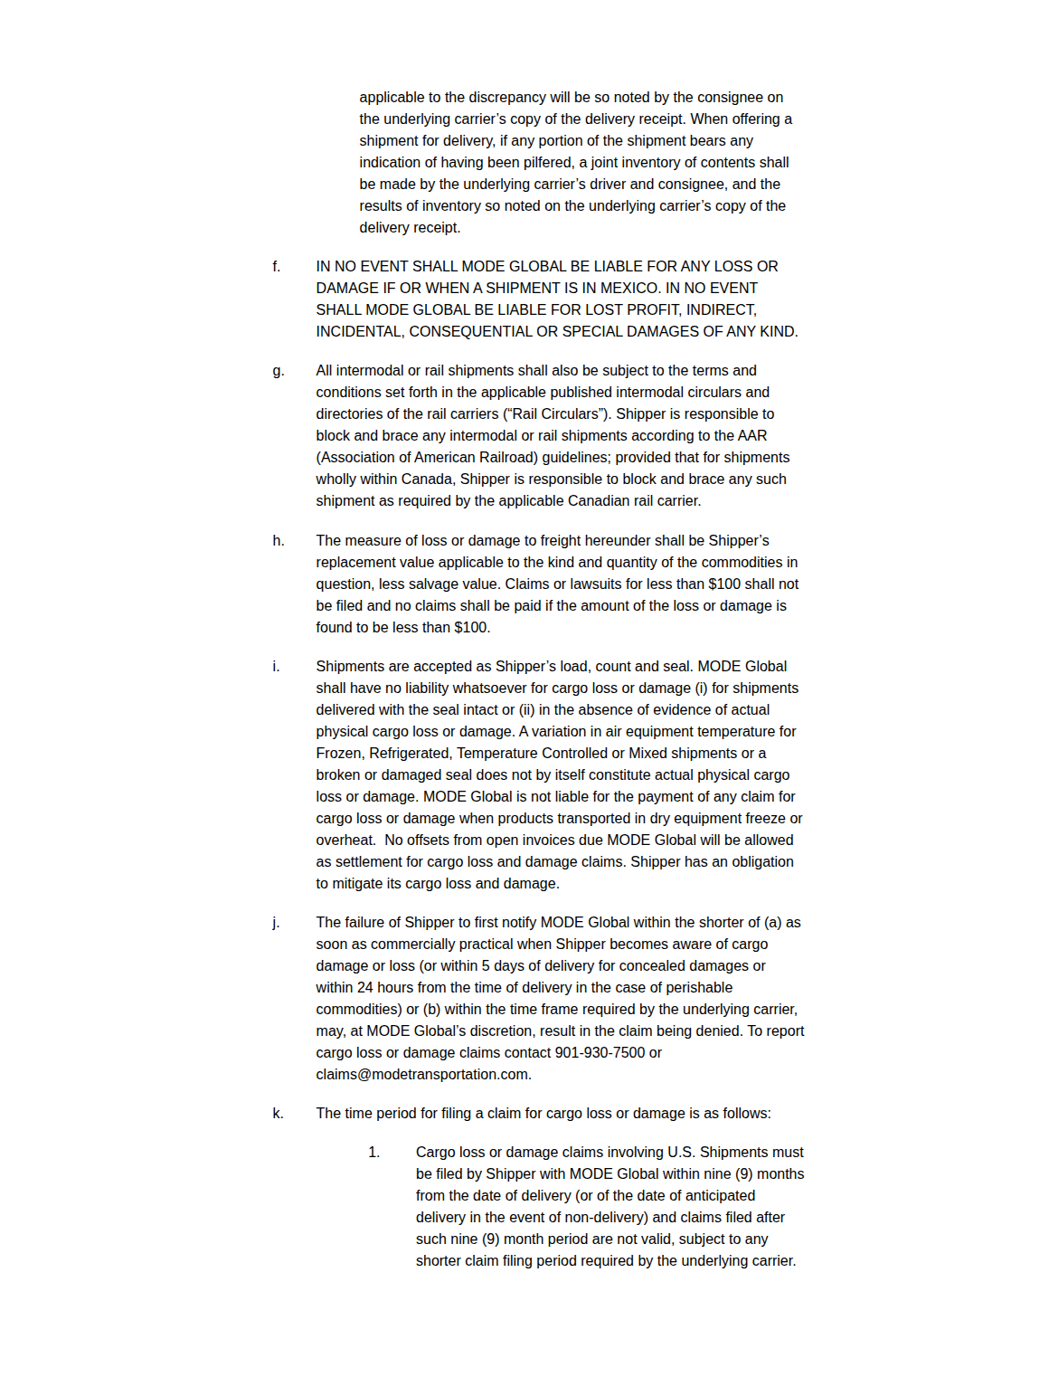applicable to the discrepancy will be so noted by the consignee on the underlying carrier’s copy of the delivery receipt. When offering a shipment for delivery, if any portion of the shipment bears any indication of having been pilfered, a joint inventory of contents shall be made by the underlying carrier’s driver and consignee, and the results of inventory so noted on the underlying carrier’s copy of the delivery receipt.
f. In no event shall MODE Global be liable for any loss or damage if or when a shipment is in Mexico. In no event shall MODE Global be liable for lost profit, indirect, incidental, consequential or special damages of any kind.
g. All intermodal or rail shipments shall also be subject to the terms and conditions set forth in the applicable published intermodal circulars and directories of the rail carriers (“Rail Circulars”). Shipper is responsible to block and brace any intermodal or rail shipments according to the AAR (Association of American Railroad) guidelines; provided that for shipments wholly within Canada, Shipper is responsible to block and brace any such shipment as required by the applicable Canadian rail carrier.
h. The measure of loss or damage to freight hereunder shall be Shipper’s replacement value applicable to the kind and quantity of the commodities in question, less salvage value. Claims or lawsuits for less than $100 shall not be filed and no claims shall be paid if the amount of the loss or damage is found to be less than $100.
i. Shipments are accepted as Shipper’s load, count and seal. MODE Global shall have no liability whatsoever for cargo loss or damage (i) for shipments delivered with the seal intact or (ii) in the absence of evidence of actual physical cargo loss or damage. A variation in air equipment temperature for Frozen, Refrigerated, Temperature Controlled or Mixed shipments or a broken or damaged seal does not by itself constitute actual physical cargo loss or damage. MODE Global is not liable for the payment of any claim for cargo loss or damage when products transported in dry equipment freeze or overheat. No offsets from open invoices due MODE Global will be allowed as settlement for cargo loss and damage claims. Shipper has an obligation to mitigate its cargo loss and damage.
j. The failure of Shipper to first notify MODE Global within the shorter of (a) as soon as commercially practical when Shipper becomes aware of cargo damage or loss (or within 5 days of delivery for concealed damages or within 24 hours from the time of delivery in the case of perishable commodities) or (b) within the time frame required by the underlying carrier, may, at MODE Global’s discretion, result in the claim being denied. To report cargo loss or damage claims contact 901-930-7500 or claims@modetransportation.com.
k. The time period for filing a claim for cargo loss or damage is as follows:
1. Cargo loss or damage claims involving U.S. Shipments must be filed by Shipper with MODE Global within nine (9) months from the date of delivery (or of the date of anticipated delivery in the event of non-delivery) and claims filed after such nine (9) month period are not valid, subject to any shorter claim filing period required by the underlying carrier.